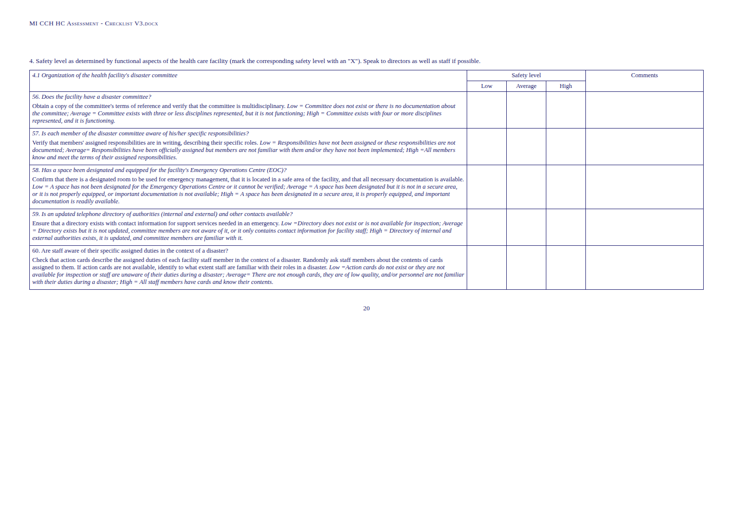MI CCH HC Assessment - Checklist V3.docx
4. Safety level as determined by functional aspects of the health care facility (mark the corresponding safety level with an "X"). Speak to directors as well as staff if possible.
| 4.1 Organization of the health facility's disaster committee | Safety level | Comments |
| --- | --- | --- |
| Low | Average | High |
| 56. Does the facility have a disaster committee? Obtain a copy of the committee's terms of reference and verify that the committee is multidisciplinary. Low = Committee does not exist or there is no documentation about the committee; Average = Committee exists with three or less disciplines represented, but it is not functioning; High = Committee exists with four or more disciplines represented, and it is functioning. | | | | |
| 57. Is each member of the disaster committee aware of his/her specific responsibilities? Verify that members' assigned responsibilities are in writing, describing their specific roles. Low = Responsibilities have not been assigned or these responsibilities are not documented; Average= Responsibilities have been officially assigned but members are not familiar with them and/or they have not been implemented; High =All members know and meet the terms of their assigned responsibilities. | | | | |
| 58. Has a space been designated and equipped for the facility's Emergency Operations Centre (EOC)? Confirm that there is a designated room to be used for emergency management, that it is located in a safe area of the facility, and that all necessary documentation is available. Low = A space has not been designated for the Emergency Operations Centre or it cannot be verified; Average = A space has been designated but it is not in a secure area, or it is not properly equipped, or important documentation is not available; High = A space has been designated in a secure area, it is properly equipped, and important documentation is readily available. | | | | |
| 59. Is an updated telephone directory of authorities (internal and external) and other contacts available? Ensure that a directory exists with contact information for support services needed in an emergency. Low =Directory does not exist or is not available for inspection; Average = Directory exists but it is not updated, committee members are not aware of it, or it only contains contact information for facility staff; High = Directory of internal and external authorities exists, it is updated, and committee members are familiar with it. | | | | |
| 60. Are staff aware of their specific assigned duties in the context of a disaster? Check that action cards describe the assigned duties of each facility staff member in the context of a disaster. Randomly ask staff members about the contents of cards assigned to them. If action cards are not available, identify to what extent staff are familiar with their roles in a disaster. Low =Action cards do not exist or they are not available for inspection or staff are unaware of their duties during a disaster; Average= There are not enough cards, they are of low quality, and/or personnel are not familiar with their duties during a disaster; High = All staff members have cards and know their contents. | | | | |
20